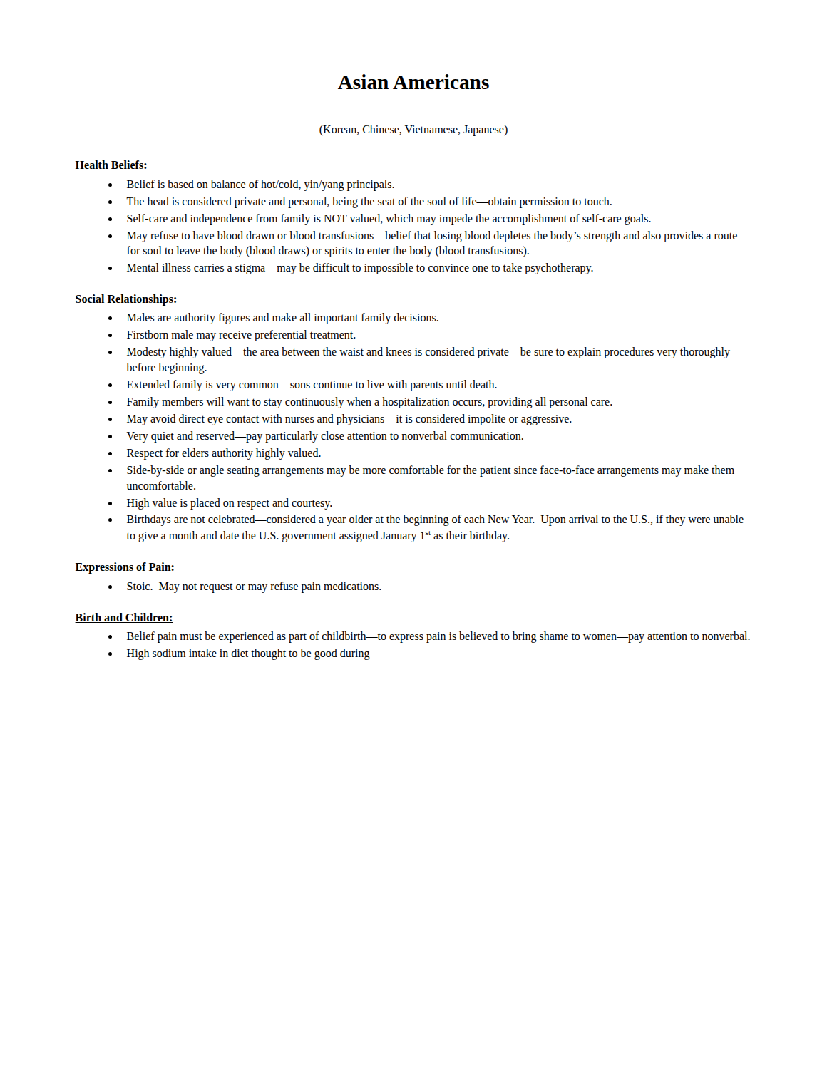Asian Americans
(Korean, Chinese, Vietnamese, Japanese)
Health Beliefs:
Belief is based on balance of hot/cold, yin/yang principals.
The head is considered private and personal, being the seat of the soul of life—obtain permission to touch.
Self-care and independence from family is NOT valued, which may impede the accomplishment of self-care goals.
May refuse to have blood drawn or blood transfusions—belief that losing blood depletes the body’s strength and also provides a route for soul to leave the body (blood draws) or spirits to enter the body (blood transfusions).
Mental illness carries a stigma—may be difficult to impossible to convince one to take psychotherapy.
Social Relationships:
Males are authority figures and make all important family decisions.
Firstborn male may receive preferential treatment.
Modesty highly valued—the area between the waist and knees is considered private—be sure to explain procedures very thoroughly before beginning.
Extended family is very common—sons continue to live with parents until death.
Family members will want to stay continuously when a hospitalization occurs, providing all personal care.
May avoid direct eye contact with nurses and physicians—it is considered impolite or aggressive.
Very quiet and reserved—pay particularly close attention to nonverbal communication.
Respect for elders authority highly valued.
Side-by-side or angle seating arrangements may be more comfortable for the patient since face-to-face arrangements may make them uncomfortable.
High value is placed on respect and courtesy.
Birthdays are not celebrated—considered a year older at the beginning of each New Year. Upon arrival to the U.S., if they were unable to give a month and date the U.S. government assigned January 1st as their birthday.
Expressions of Pain:
Stoic. May not request or may refuse pain medications.
Birth and Children:
Belief pain must be experienced as part of childbirth—to express pain is believed to bring shame to women—pay attention to nonverbal.
High sodium intake in diet thought to be good during